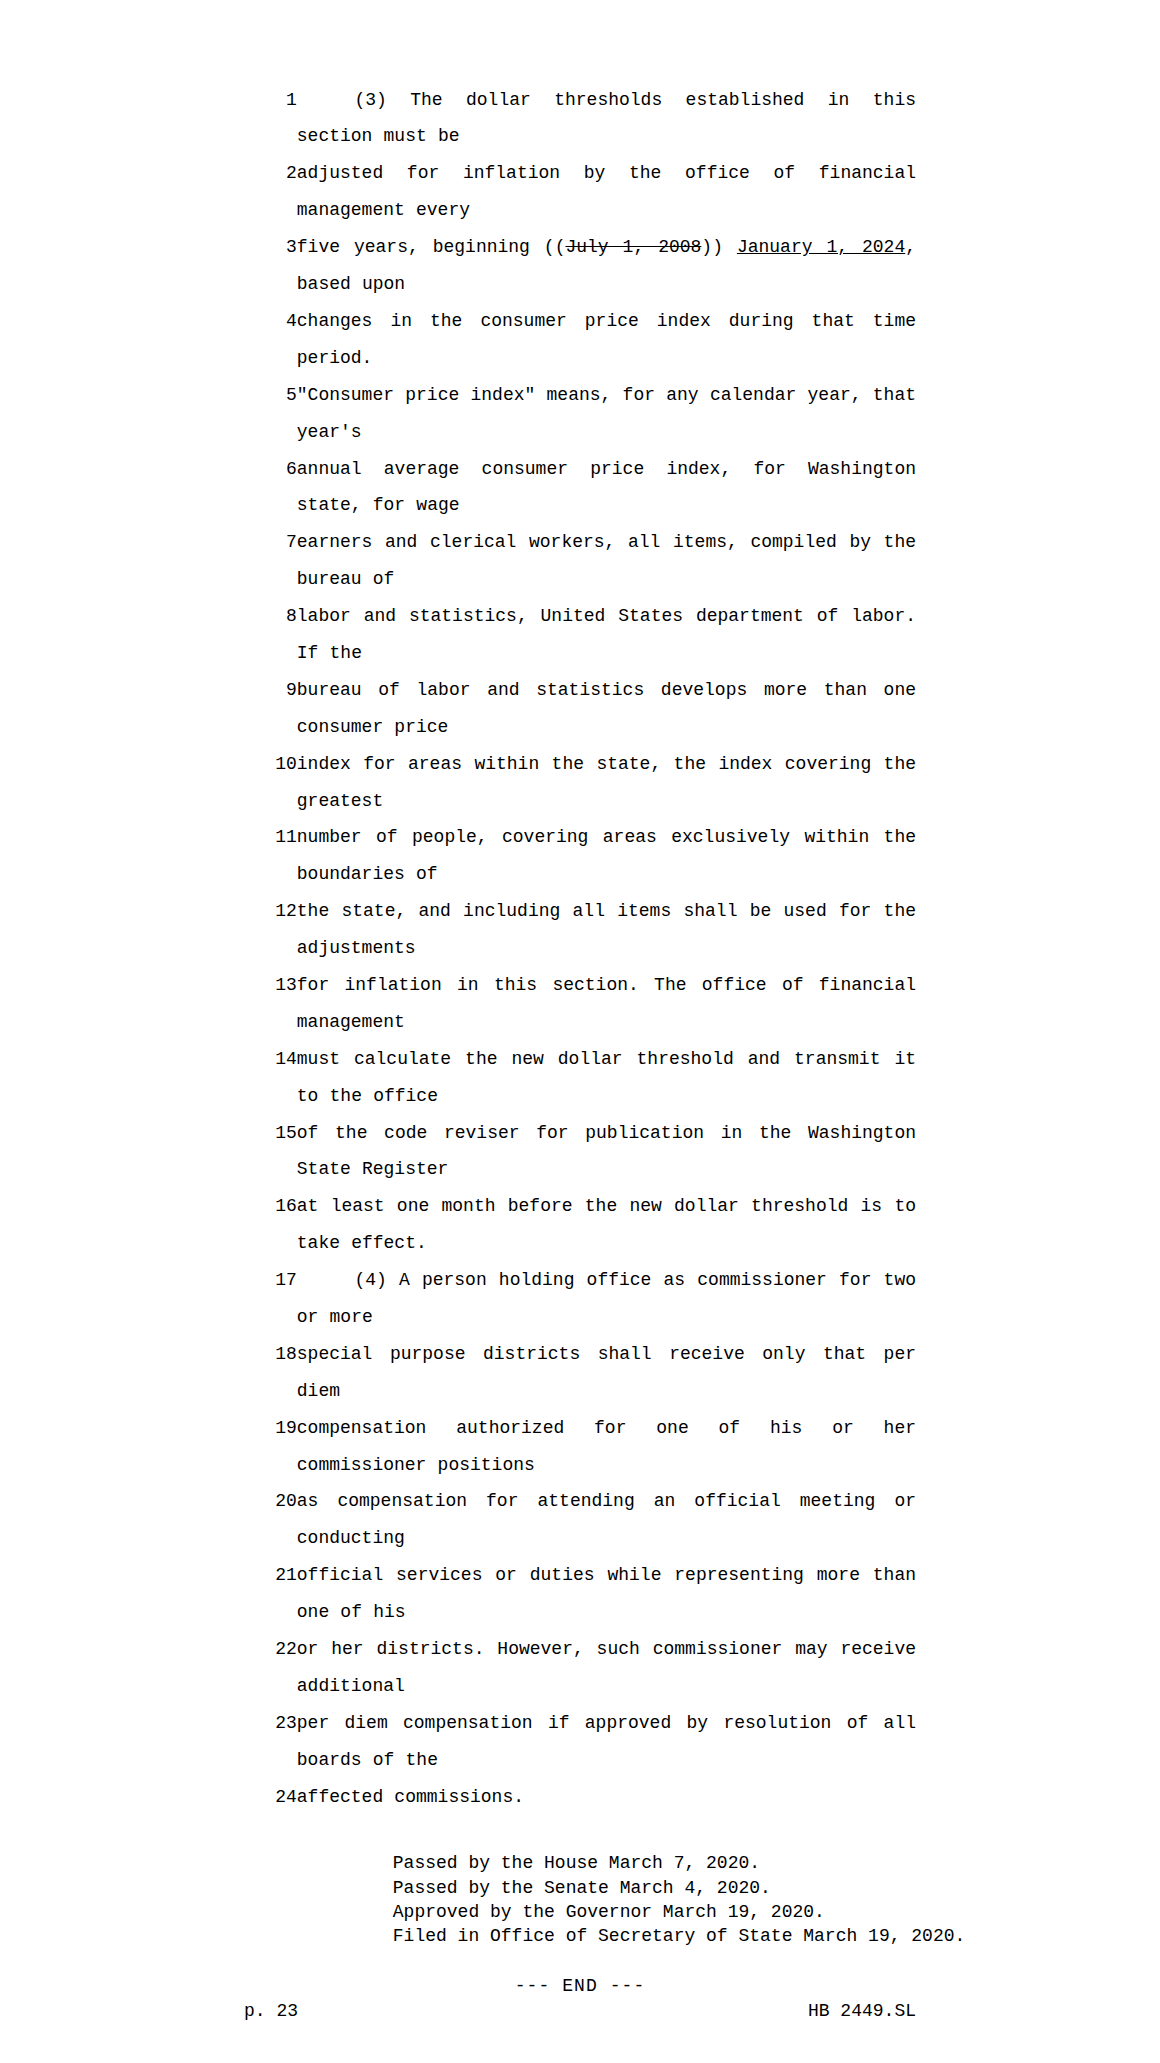| 1 | (3) The dollar thresholds established in this section must be |
| 2 | adjusted for inflation by the office of financial management every |
| 3 | five years, beginning (( July 1, 2008 )) January 1, 2024 , based upon |
| 4 | changes in the consumer price index during that time period. |
| 5 | "Consumer price index" means, for any calendar year, that year's |
| 6 | annual average consumer price index, for Washington state, for wage |
| 7 | earners and clerical workers, all items, compiled by the bureau of |
| 8 | labor and statistics, United States department of labor. If the |
| 9 | bureau of labor and statistics develops more than one consumer price |
| 10 | index for areas within the state, the index covering the greatest |
| 11 | number of people, covering areas exclusively within the boundaries of |
| 12 | the state, and including all items shall be used for the adjustments |
| 13 | for inflation in this section. The office of financial management |
| 14 | must calculate the new dollar threshold and transmit it to the office |
| 15 | of the code reviser for publication in the Washington State Register |
| 16 | at least one month before the new dollar threshold is to take effect. |
| 17 | (4) A person holding office as commissioner for two or more |
| 18 | special purpose districts shall receive only that per diem |
| 19 | compensation authorized for one of his or her commissioner positions |
| 20 | as compensation for attending an official meeting or conducting |
| 21 | official services or duties while representing more than one of his |
| 22 | or her districts. However, such commissioner may receive additional |
| 23 | per diem compensation if approved by resolution of all boards of the |
| 24 | affected commissions. |
Passed by the House March 7, 2020. Passed by the Senate March 4, 2020. Approved by the Governor March 19, 2020. Filed in Office of Secretary of State March 19, 2020.
--- END ---
p. 23 HB 2449.SL